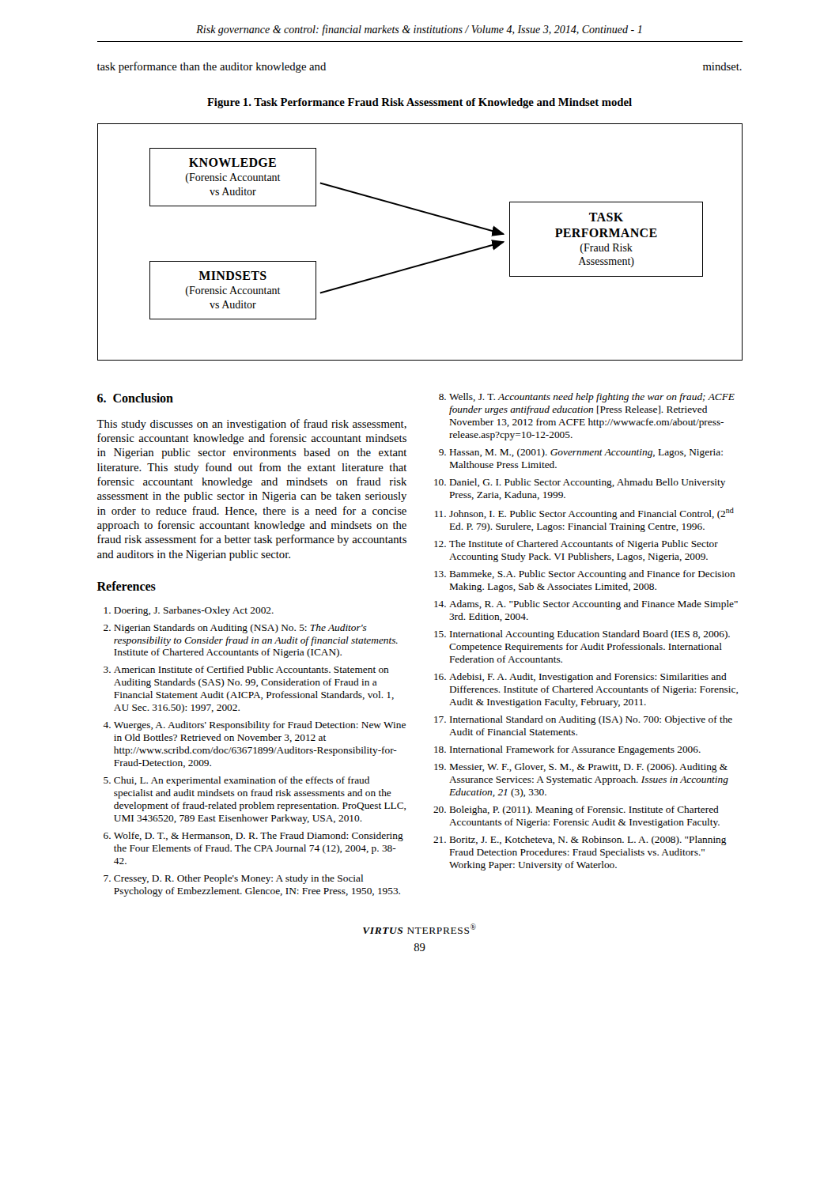Risk governance & control: financial markets & institutions / Volume 4, Issue 3, 2014, Continued - 1
task performance than the auditor knowledge and mindset.
Figure 1. Task Performance Fraud Risk Assessment of Knowledge and Mindset model
KNOWLEDGE
(Forensic Accountant
vs Auditor
MINDSETS
(Forensic Accountant
vs Auditor
TASK
PERFORMANCE
(Fraud Risk
Assessment)
6. Conclusion
This study discusses on an investigation of fraud risk assessment, forensic accountant knowledge and forensic accountant mindsets in Nigerian public sector environments based on the extant literature. This study found out from the extant literature that forensic accountant knowledge and mindsets on fraud risk assessment in the public sector in Nigeria can be taken seriously in order to reduce fraud. Hence, there is a need for a concise approach to forensic accountant knowledge and mindsets on the fraud risk assessment for a better task performance by accountants and auditors in the Nigerian public sector.
References
Doering, J. Sarbanes-Oxley Act 2002.
Nigerian Standards on Auditing (NSA) No. 5: The Auditor's responsibility to Consider fraud in an Audit of financial statements. Institute of Chartered Accountants of Nigeria (ICAN).
American Institute of Certified Public Accountants. Statement on Auditing Standards (SAS) No. 99, Consideration of Fraud in a Financial Statement Audit (AICPA, Professional Standards, vol. 1, AU Sec. 316.50): 1997, 2002.
Wuerges, A. Auditors' Responsibility for Fraud Detection: New Wine in Old Bottles? Retrieved on November 3, 2012 at http://www.scribd.com/doc/63671899/Auditors-Responsibility-for-Fraud-Detection, 2009.
Chui, L. An experimental examination of the effects of fraud specialist and audit mindsets on fraud risk assessments and on the development of fraud-related problem representation. ProQuest LLC, UMI 3436520, 789 East Eisenhower Parkway, USA, 2010.
Wolfe, D. T., & Hermanson, D. R. The Fraud Diamond: Considering the Four Elements of Fraud. The CPA Journal 74 (12), 2004, p. 38-42.
Cressey, D. R. Other People's Money: A study in the Social Psychology of Embezzlement. Glencoe, IN: Free Press, 1950, 1953.
Wells, J. T. Accountants need help fighting the war on fraud; ACFE founder urges antifraud education [Press Release]. Retrieved November 13, 2012 from ACFE http://wwwacfe.om/about/press-release.asp?cpy=10-12-2005.
Hassan, M. M., (2001). Government Accounting, Lagos, Nigeria: Malthouse Press Limited.
Daniel, G. I. Public Sector Accounting, Ahmadu Bello University Press, Zaria, Kaduna, 1999.
Johnson, I. E. Public Sector Accounting and Financial Control, (2nd Ed. P. 79). Surulere, Lagos: Financial Training Centre, 1996.
The Institute of Chartered Accountants of Nigeria Public Sector Accounting Study Pack. VI Publishers, Lagos, Nigeria, 2009.
Bammeke, S.A. Public Sector Accounting and Finance for Decision Making. Lagos, Sab & Associates Limited, 2008.
Adams, R. A. "Public Sector Accounting and Finance Made Simple" 3rd. Edition, 2004.
International Accounting Education Standard Board (IES 8, 2006). Competence Requirements for Audit Professionals. International Federation of Accountants.
Adebisi, F. A. Audit, Investigation and Forensics: Similarities and Differences. Institute of Chartered Accountants of Nigeria: Forensic, Audit & Investigation Faculty, February, 2011.
International Standard on Auditing (ISA) No. 700: Objective of the Audit of Financial Statements.
International Framework for Assurance Engagements 2006.
Messier, W. F., Glover, S. M., & Prawitt, D. F. (2006). Auditing & Assurance Services: A Systematic Approach. Issues in Accounting Education, 21 (3), 330.
Boleigha, P. (2011). Meaning of Forensic. Institute of Chartered Accountants of Nigeria: Forensic Audit & Investigation Faculty.
Boritz, J. E., Kotcheteva, N. & Robinson. L. A. (2008). "Planning Fraud Detection Procedures: Fraud Specialists vs. Auditors." Working Paper: University of Waterloo.
VIRTUS NTERPRESS®
89